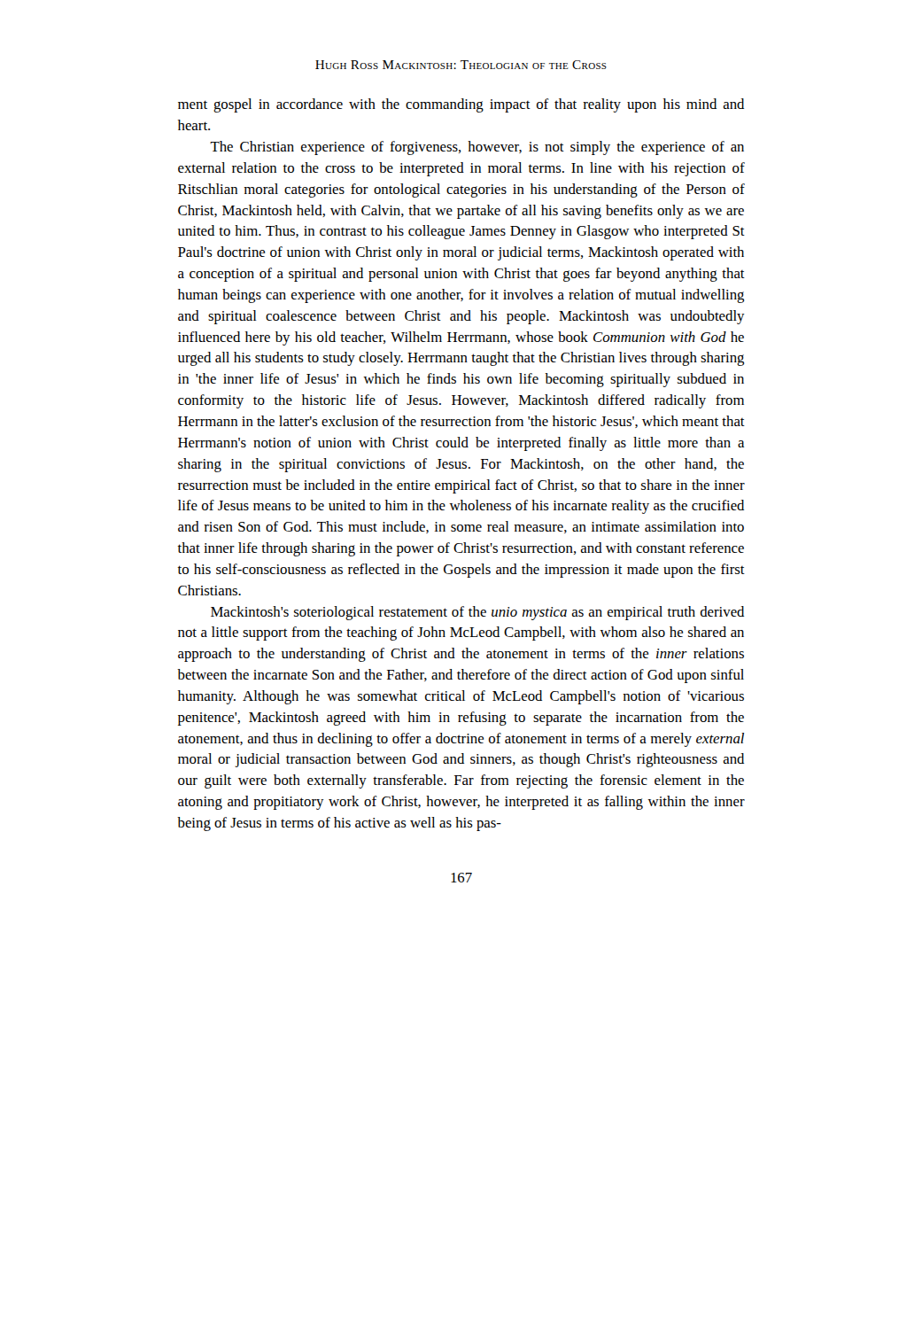Hugh Ross Mackintosh: Theologian of the Cross
ment gospel in accordance with the commanding impact of that reality upon his mind and heart.
The Christian experience of forgiveness, however, is not simply the experience of an external relation to the cross to be interpreted in moral terms. In line with his rejection of Ritschlian moral categories for ontological categories in his understanding of the Person of Christ, Mackintosh held, with Calvin, that we partake of all his saving benefits only as we are united to him. Thus, in contrast to his colleague James Denney in Glasgow who interpreted St Paul's doctrine of union with Christ only in moral or judicial terms, Mackintosh operated with a conception of a spiritual and personal union with Christ that goes far beyond anything that human beings can experience with one another, for it involves a relation of mutual indwelling and spiritual coalescence between Christ and his people. Mackintosh was undoubtedly influenced here by his old teacher, Wilhelm Herrmann, whose book Communion with God he urged all his students to study closely. Herrmann taught that the Christian lives through sharing in 'the inner life of Jesus' in which he finds his own life becoming spiritually subdued in conformity to the historic life of Jesus. However, Mackintosh differed radically from Herrmann in the latter's exclusion of the resurrection from 'the historic Jesus', which meant that Herrmann's notion of union with Christ could be interpreted finally as little more than a sharing in the spiritual convictions of Jesus. For Mackintosh, on the other hand, the resurrection must be included in the entire empirical fact of Christ, so that to share in the inner life of Jesus means to be united to him in the wholeness of his incarnate reality as the crucified and risen Son of God. This must include, in some real measure, an intimate assimilation into that inner life through sharing in the power of Christ's resurrection, and with constant reference to his self-consciousness as reflected in the Gospels and the impression it made upon the first Christians.
Mackintosh's soteriological restatement of the unio mystica as an empirical truth derived not a little support from the teaching of John McLeod Campbell, with whom also he shared an approach to the understanding of Christ and the atonement in terms of the inner relations between the incarnate Son and the Father, and therefore of the direct action of God upon sinful humanity. Although he was somewhat critical of McLeod Campbell's notion of 'vicarious penitence', Mackintosh agreed with him in refusing to separate the incarnation from the atonement, and thus in declining to offer a doctrine of atonement in terms of a merely external moral or judicial transaction between God and sinners, as though Christ's righteousness and our guilt were both externally transferable. Far from rejecting the forensic element in the atoning and propitiatory work of Christ, however, he interpreted it as falling within the inner being of Jesus in terms of his active as well as his pas-
167